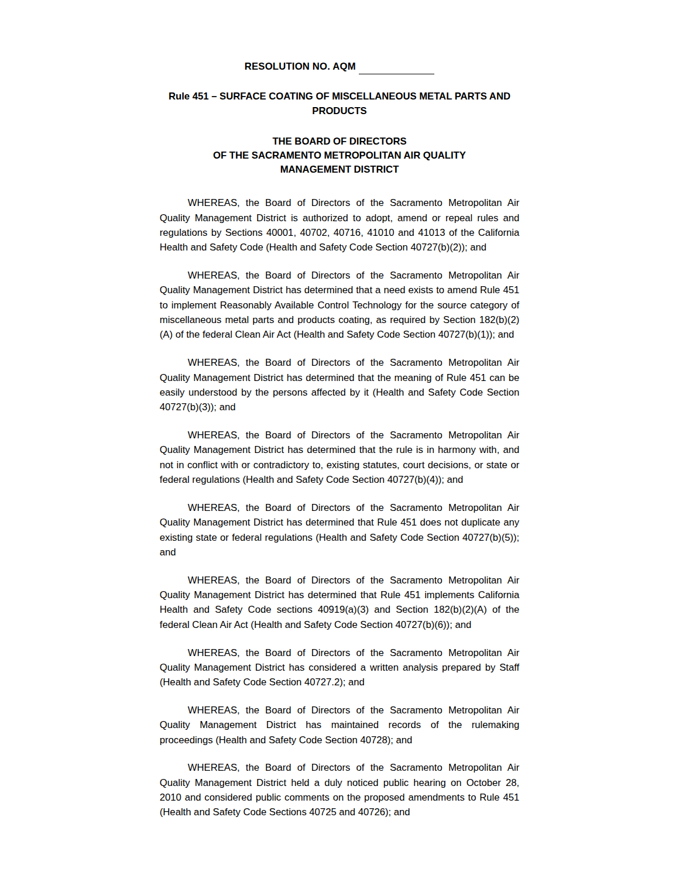RESOLUTION NO. AQM
Rule 451 – SURFACE COATING OF MISCELLANEOUS METAL PARTS AND
PRODUCTS
THE BOARD OF DIRECTORS
OF THE SACRAMENTO METROPOLITAN AIR QUALITY
MANAGEMENT DISTRICT
WHEREAS, the Board of Directors of the Sacramento Metropolitan Air Quality Management District is authorized to adopt, amend or repeal rules and regulations by Sections 40001, 40702, 40716, 41010 and 41013 of the California Health and Safety Code (Health and Safety Code Section 40727(b)(2)); and
WHEREAS, the Board of Directors of the Sacramento Metropolitan Air Quality Management District has determined that a need exists to amend Rule 451 to implement Reasonably Available Control Technology for the source category of miscellaneous metal parts and products coating, as required by Section 182(b)(2)(A) of the federal Clean Air Act (Health and Safety Code Section 40727(b)(1)); and
WHEREAS, the Board of Directors of the Sacramento Metropolitan Air Quality Management District has determined that the meaning of Rule 451 can be easily understood by the persons affected by it (Health and Safety Code Section 40727(b)(3)); and
WHEREAS, the Board of Directors of the Sacramento Metropolitan Air Quality Management District has determined that the rule is in harmony with, and not in conflict with or contradictory to, existing statutes, court decisions, or state or federal regulations (Health and Safety Code Section 40727(b)(4)); and
WHEREAS, the Board of Directors of the Sacramento Metropolitan Air Quality Management District has determined that Rule 451 does not duplicate any existing state or federal regulations (Health and Safety Code Section 40727(b)(5)); and
WHEREAS, the Board of Directors of the Sacramento Metropolitan Air Quality Management District has determined that Rule 451 implements California Health and Safety Code sections 40919(a)(3) and Section 182(b)(2)(A) of the federal Clean Air Act (Health and Safety Code Section 40727(b)(6)); and
WHEREAS, the Board of Directors of the Sacramento Metropolitan Air Quality Management District has considered a written analysis prepared by Staff (Health and Safety Code Section 40727.2); and
WHEREAS, the Board of Directors of the Sacramento Metropolitan Air Quality Management District has maintained records of the rulemaking proceedings (Health and Safety Code Section 40728); and
WHEREAS, the Board of Directors of the Sacramento Metropolitan Air Quality Management District held a duly noticed public hearing on October 28, 2010 and considered public comments on the proposed amendments to Rule 451 (Health and Safety Code Sections 40725 and 40726); and